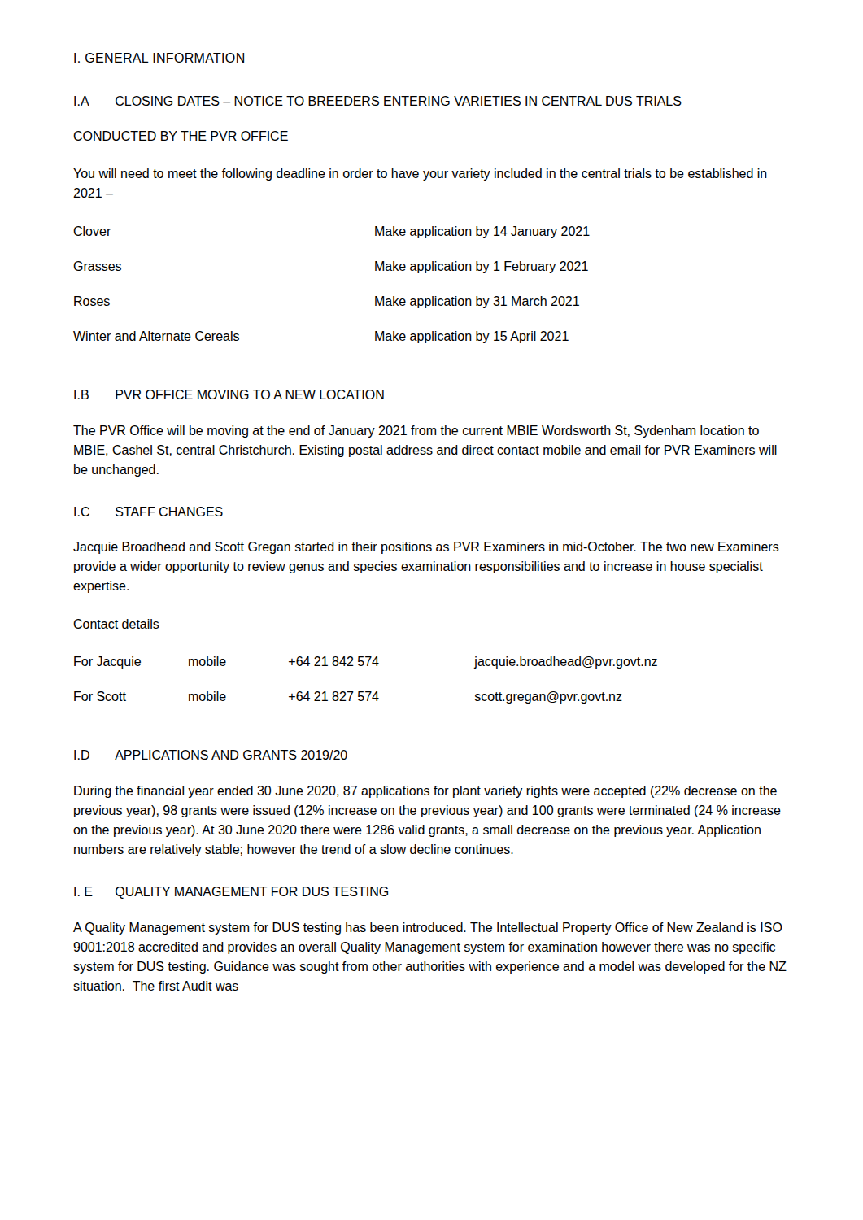I. GENERAL INFORMATION
I.ACLOSING DATES – NOTICE TO BREEDERS ENTERING VARIETIES IN CENTRAL DUS TRIALS
CONDUCTED BY THE PVR OFFICE
You will need to meet the following deadline in order to have your variety included in the central trials to be established in 2021 –
| Clover | Make application by 14 January 2021 |
| Grasses | Make application by 1 February 2021 |
| Roses | Make application by 31 March 2021 |
| Winter and Alternate Cereals | Make application by 15 April 2021 |
I.BPVR OFFICE MOVING TO A NEW LOCATION
The PVR Office will be moving at the end of January 2021 from the current MBIE Wordsworth St, Sydenham location to MBIE, Cashel St, central Christchurch. Existing postal address and direct contact mobile and email for PVR Examiners will be unchanged.
I.CSTAFF CHANGES
Jacquie Broadhead and Scott Gregan started in their positions as PVR Examiners in mid-October. The two new Examiners provide a wider opportunity to review genus and species examination responsibilities and to increase in house specialist expertise.
Contact details
| For Jacquie | mobile | +64 21 842 574 | jacquie.broadhead@pvr.govt.nz |
| For Scott | mobile | +64 21 827 574 | scott.gregan@pvr.govt.nz |
I.DAPPLICATIONS AND GRANTS 2019/20
During the financial year ended 30 June 2020, 87 applications for plant variety rights were accepted (22% decrease on the previous year), 98 grants were issued (12% increase on the previous year) and 100 grants were terminated (24 % increase on the previous year). At 30 June 2020 there were 1286 valid grants, a small decrease on the previous year. Application numbers are relatively stable; however the trend of a slow decline continues.
I. EQUALITY MANAGEMENT FOR DUS TESTING
A Quality Management system for DUS testing has been introduced. The Intellectual Property Office of New Zealand is ISO 9001:2018 accredited and provides an overall Quality Management system for examination however there was no specific system for DUS testing. Guidance was sought from other authorities with experience and a model was developed for the NZ situation. The first Audit was